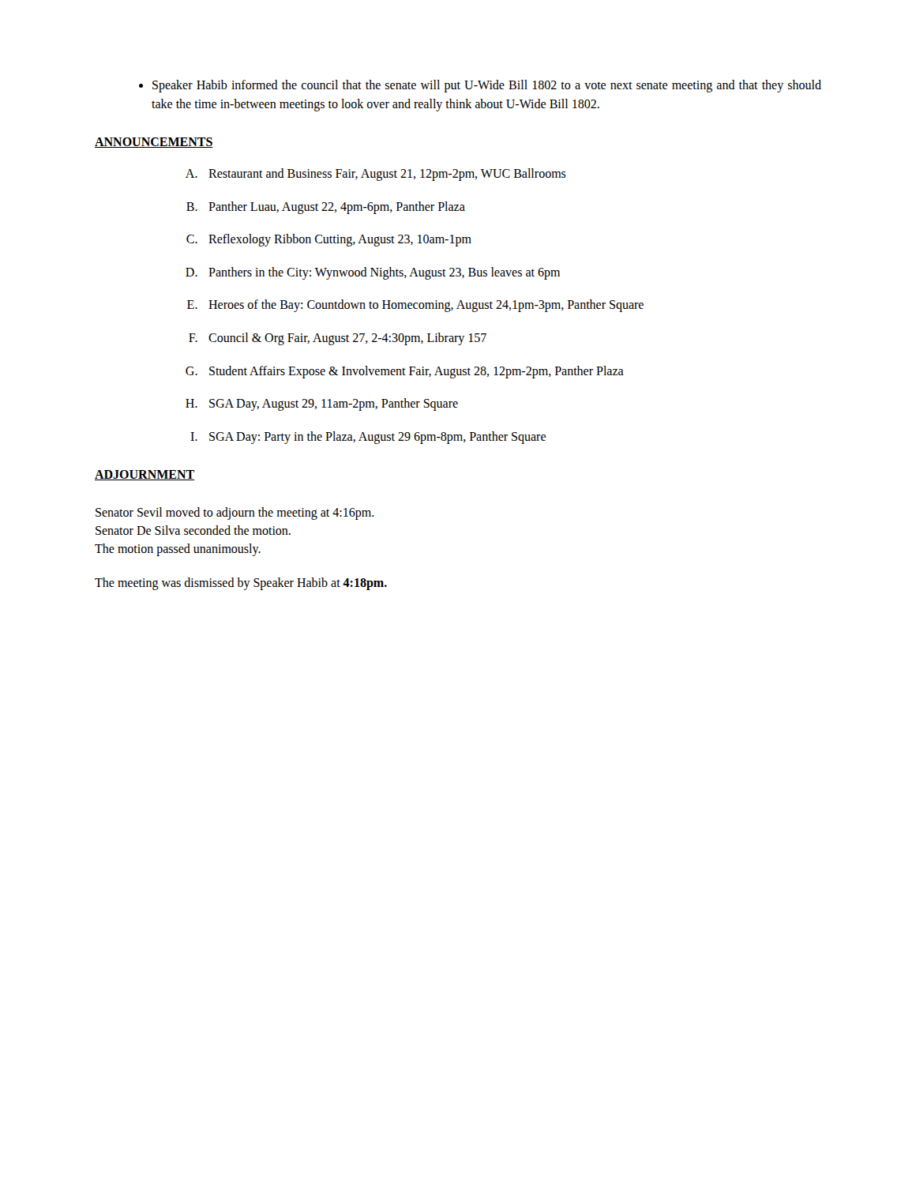Speaker Habib informed the council that the senate will put U-Wide Bill 1802 to a vote next senate meeting and that they should take the time in-between meetings to look over and really think about U-Wide Bill 1802.
ANNOUNCEMENTS
Restaurant and Business Fair, August 21, 12pm-2pm, WUC Ballrooms
Panther Luau, August 22, 4pm-6pm, Panther Plaza
Reflexology Ribbon Cutting, August 23, 10am-1pm
Panthers in the City: Wynwood Nights, August 23, Bus leaves at 6pm
Heroes of the Bay: Countdown to Homecoming, August 24,1pm-3pm, Panther Square
Council & Org Fair, August 27, 2-4:30pm, Library 157
Student Affairs Expose & Involvement Fair, August 28, 12pm-2pm, Panther Plaza
SGA Day, August 29, 11am-2pm, Panther Square
SGA Day: Party in the Plaza, August 29 6pm-8pm, Panther Square
ADJOURNMENT
Senator Sevil moved to adjourn the meeting at 4:16pm.
Senator De Silva seconded the motion.
The motion passed unanimously.
The meeting was dismissed by Speaker Habib at 4:18pm.